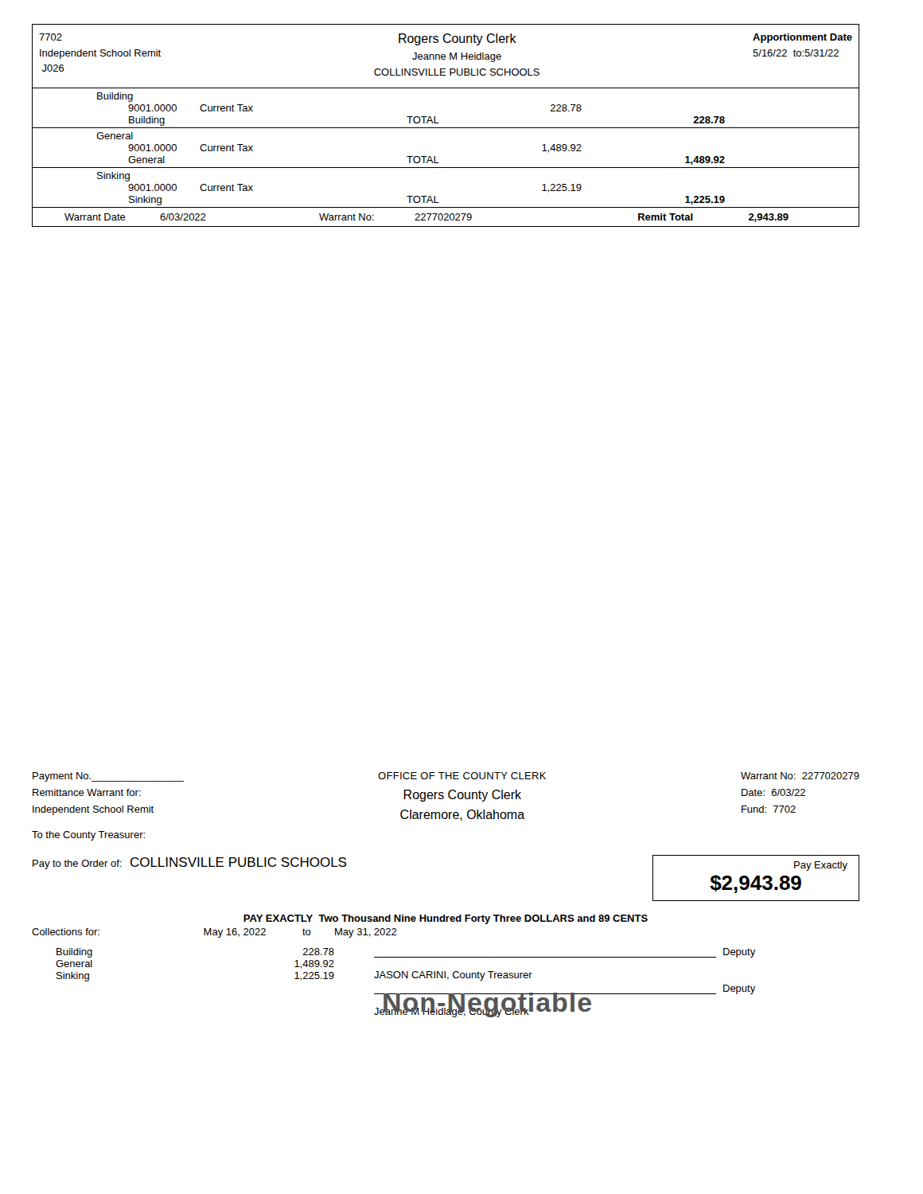7702
Independent School Remit
J026
Rogers County Clerk
Jeanne M Heidlage
COLLINSVILLE PUBLIC SCHOOLS
Apportionment Date
5/16/22 to:5/31/22
Building
9001.0000 Current Tax 228.78
Building TOTAL 228.78
General
9001.0000 Current Tax 1,489.92
General TOTAL 1,489.92
Sinking
9001.0000 Current Tax 1,225.19
Sinking TOTAL 1,225.19
Warrant Date 6/03/2022 Warrant No: 2277020279 Remit Total 2,943.89
Payment No.________________
Remittance Warrant for:
Independent School Remit
OFFICE OF THE COUNTY CLERK
Rogers County Clerk
Claremore, Oklahoma
Warrant No: 2277020279
Date: 6/03/22
Fund: 7702
To the County Treasurer:
Pay to the Order of: COLLINSVILLE PUBLIC SCHOOLS
Pay Exactly
$2,943.89
PAY EXACTLY Two Thousand Nine Hundred Forty Three DOLLARS and 89 CENTS
Collections for: May 16, 2022 to May 31, 2022
Building 228.78
General 1,489.92
Sinking 1,225.19
Deputy
JASON CARINI, County Treasurer
Deputy
Jeanne M Heidlage, County Clerk
Non-Negotiable